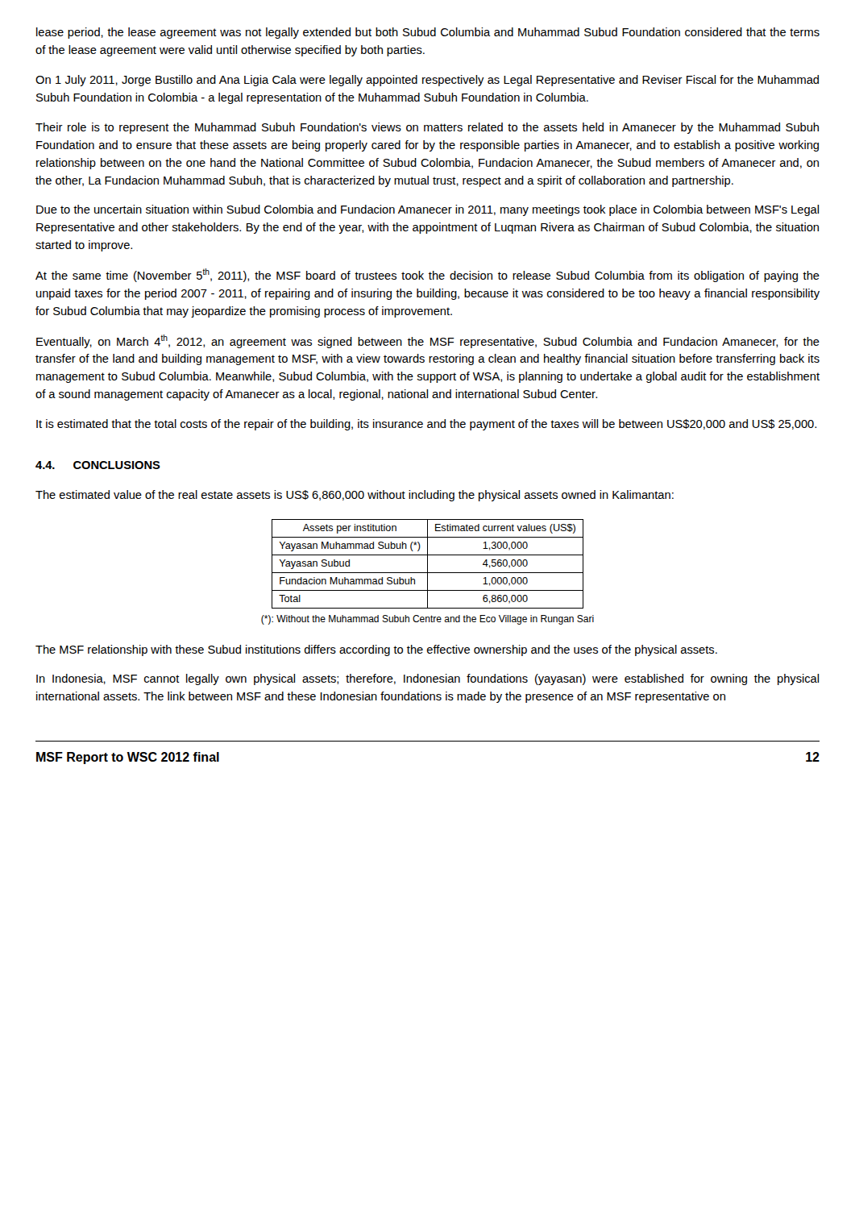lease period, the lease agreement was not legally extended but both Subud Columbia and Muhammad Subud Foundation considered that the terms of the lease agreement were valid until otherwise specified by both parties.
On 1 July 2011, Jorge Bustillo and Ana Ligia Cala were legally appointed respectively as Legal Representative and Reviser Fiscal for the Muhammad Subuh Foundation in Colombia - a legal representation of the Muhammad Subuh Foundation in Columbia.
Their role is to represent the Muhammad Subuh Foundation's views on matters related to the assets held in Amanecer by the Muhammad Subuh Foundation and to ensure that these assets are being properly cared for by the responsible parties in Amanecer, and to establish a positive working relationship between on the one hand the National Committee of Subud Colombia, Fundacion Amanecer, the Subud members of Amanecer and, on the other, La Fundacion Muhammad Subuh, that is characterized by mutual trust, respect and a spirit of collaboration and partnership.
Due to the uncertain situation within Subud Colombia and Fundacion Amanecer in 2011, many meetings took place in Colombia between MSF's Legal Representative and other stakeholders. By the end of the year, with the appointment of Luqman Rivera as Chairman of Subud Colombia, the situation started to improve.
At the same time (November 5th, 2011), the MSF board of trustees took the decision to release Subud Columbia from its obligation of paying the unpaid taxes for the period 2007 - 2011, of repairing and of insuring the building, because it was considered to be too heavy a financial responsibility for Subud Columbia that may jeopardize the promising process of improvement.
Eventually, on March 4th, 2012, an agreement was signed between the MSF representative, Subud Columbia and Fundacion Amanecer, for the transfer of the land and building management to MSF, with a view towards restoring a clean and healthy financial situation before transferring back its management to Subud Columbia. Meanwhile, Subud Columbia, with the support of WSA, is planning to undertake a global audit for the establishment of a sound management capacity of Amanecer as a local, regional, national and international Subud Center.
It is estimated that the total costs of the repair of the building, its insurance and the payment of the taxes will be between US$20,000 and US$ 25,000.
4.4. CONCLUSIONS
The estimated value of the real estate assets is US$ 6,860,000 without including the physical assets owned in Kalimantan:
| Assets per institution | Estimated current values (US$) |
| --- | --- |
| Yayasan Muhammad Subuh (*) | 1,300,000 |
| Yayasan Subud | 4,560,000 |
| Fundacion Muhammad Subuh | 1,000,000 |
| Total | 6,860,000 |
(*): Without the Muhammad Subuh Centre and the Eco Village in Rungan Sari
The MSF relationship with these Subud institutions differs according to the effective ownership and the uses of the physical assets.
In Indonesia, MSF cannot legally own physical assets; therefore, Indonesian foundations (yayasan) were established for owning the physical international assets. The link between MSF and these Indonesian foundations is made by the presence of an MSF representative on
MSF Report to WSC 2012 final 12